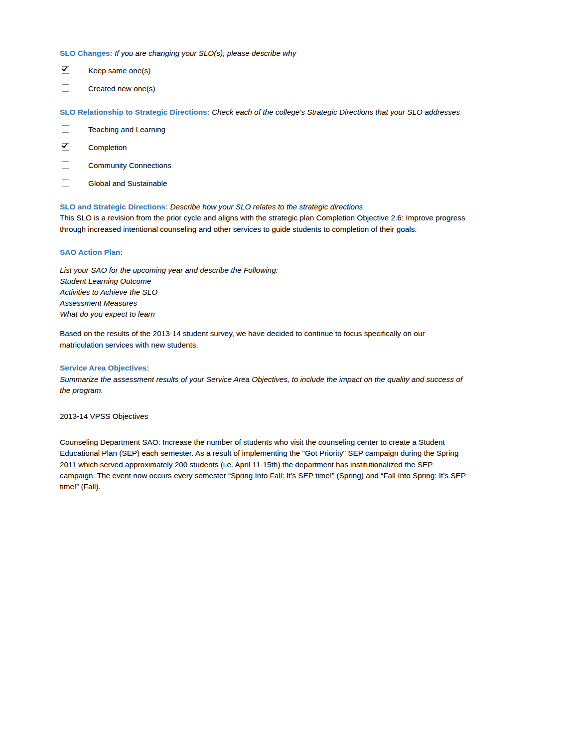SLO Changes: If you are changing your SLO(s), please describe why
Keep same one(s)
Created new one(s)
SLO Relationship to Strategic Directions: Check each of the college's Strategic Directions that your SLO addresses
Teaching and Learning
Completion
Community Connections
Global and Sustainable
SLO and Strategic Directions: Describe how your SLO relates to the strategic directions
This SLO is a revision from the prior cycle and aligns with the strategic plan Completion Objective 2.6: Improve progress through increased intentional counseling and other services to guide students to completion of their goals.
SAO Action Plan:
List your SAO for the upcoming year and describe the Following:
Student Learning Outcome
Activities to Achieve the SLO
Assessment Measures
What do you expect to learn
Based on the results of the 2013-14 student survey, we have decided to continue to focus specifically on our matriculation services with new students.
Service Area Objectives:
Summarize the assessment results of your Service Area Objectives, to include the impact on the quality and success of the program.
2013-14 VPSS Objectives
Counseling Department SAO: Increase the number of students who visit the counseling center to create a Student Educational Plan (SEP) each semester. As a result of implementing the "Got Priority" SEP campaign during the Spring 2011 which served approximately 200 students (i.e. April 11-15th) the department has institutionalized the SEP campaign. The event now occurs every semester “Spring Into Fall: It’s SEP time!” (Spring) and “Fall Into Spring: It’s SEP time!” (Fall).